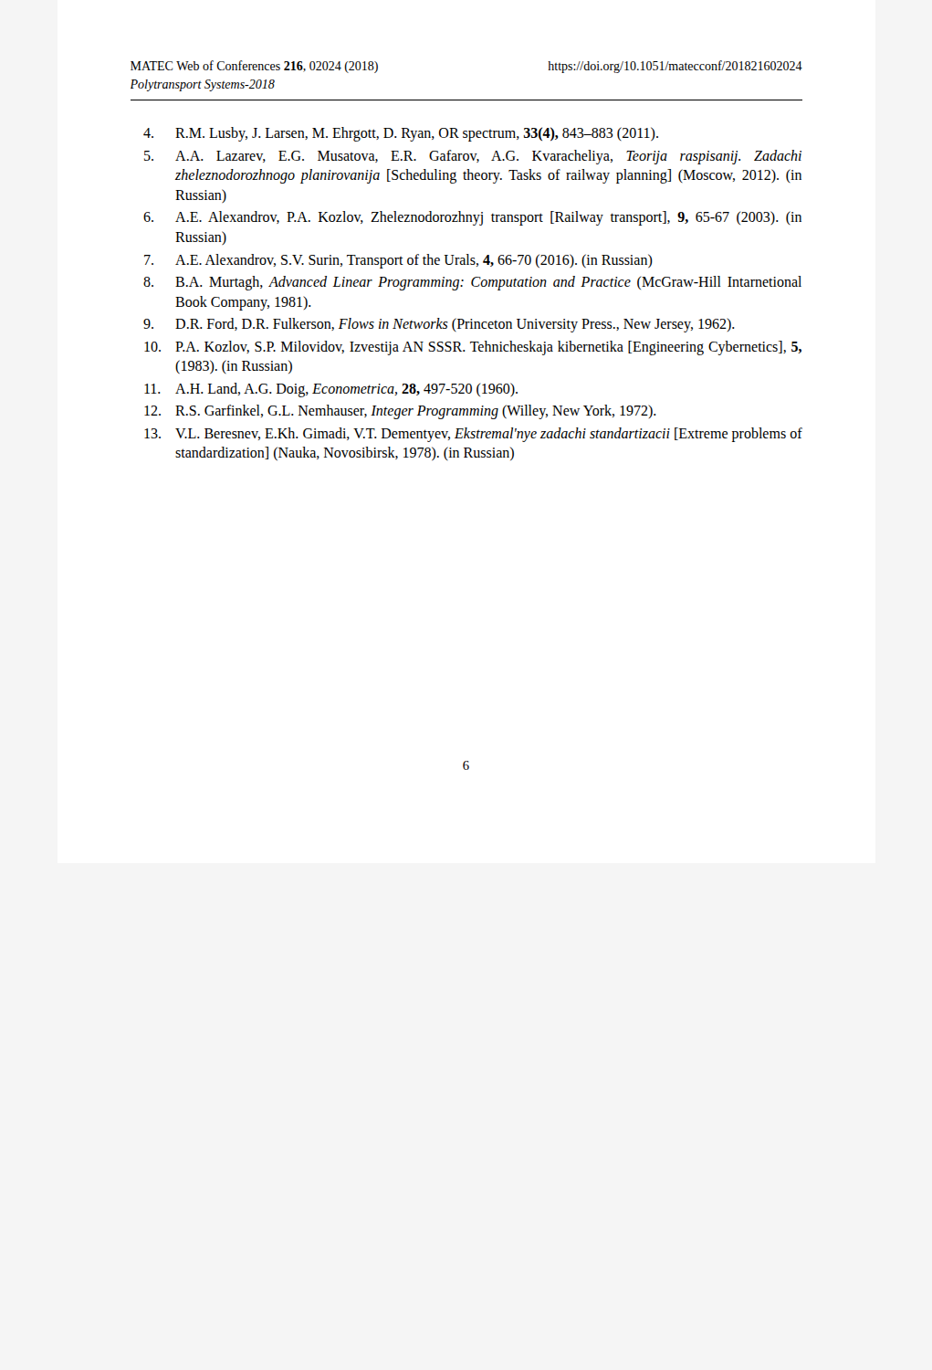MATEC Web of Conferences 216, 02024 (2018)
https://doi.org/10.1051/matecconf/201821602024
Polytransport Systems-2018
4. R.M. Lusby, J. Larsen, M. Ehrgott, D. Ryan, OR spectrum, 33(4), 843–883 (2011).
5. A.A. Lazarev, E.G. Musatova, E.R. Gafarov, A.G. Kvaracheliya, Teorija raspisanij. Zadachi zheleznodorozhnogo planirovanija [Scheduling theory. Tasks of railway planning] (Moscow, 2012). (in Russian)
6. A.E. Alexandrov, P.A. Kozlov, Zheleznodorozhnyj transport [Railway transport], 9, 65-67 (2003). (in Russian)
7. A.E. Alexandrov, S.V. Surin, Transport of the Urals, 4, 66-70 (2016). (in Russian)
8. B.A. Murtagh, Advanced Linear Programming: Computation and Practice (McGraw-Hill Intarnetional Book Company, 1981).
9. D.R. Ford, D.R. Fulkerson, Flows in Networks (Princeton University Press., New Jersey, 1962).
10. P.A. Kozlov, S.P. Milovidov, Izvestija AN SSSR. Tehnicheskaja kibernetika [Engineering Cybernetics], 5, (1983). (in Russian)
11. A.H. Land, A.G. Doig, Econometrica, 28, 497-520 (1960).
12. R.S. Garfinkel, G.L. Nemhauser, Integer Programming (Willey, New York, 1972).
13. V.L. Beresnev, E.Kh. Gimadi, V.T. Dementyev, Ekstremal'nye zadachi standartizacii [Extreme problems of standardization] (Nauka, Novosibirsk, 1978). (in Russian)
6